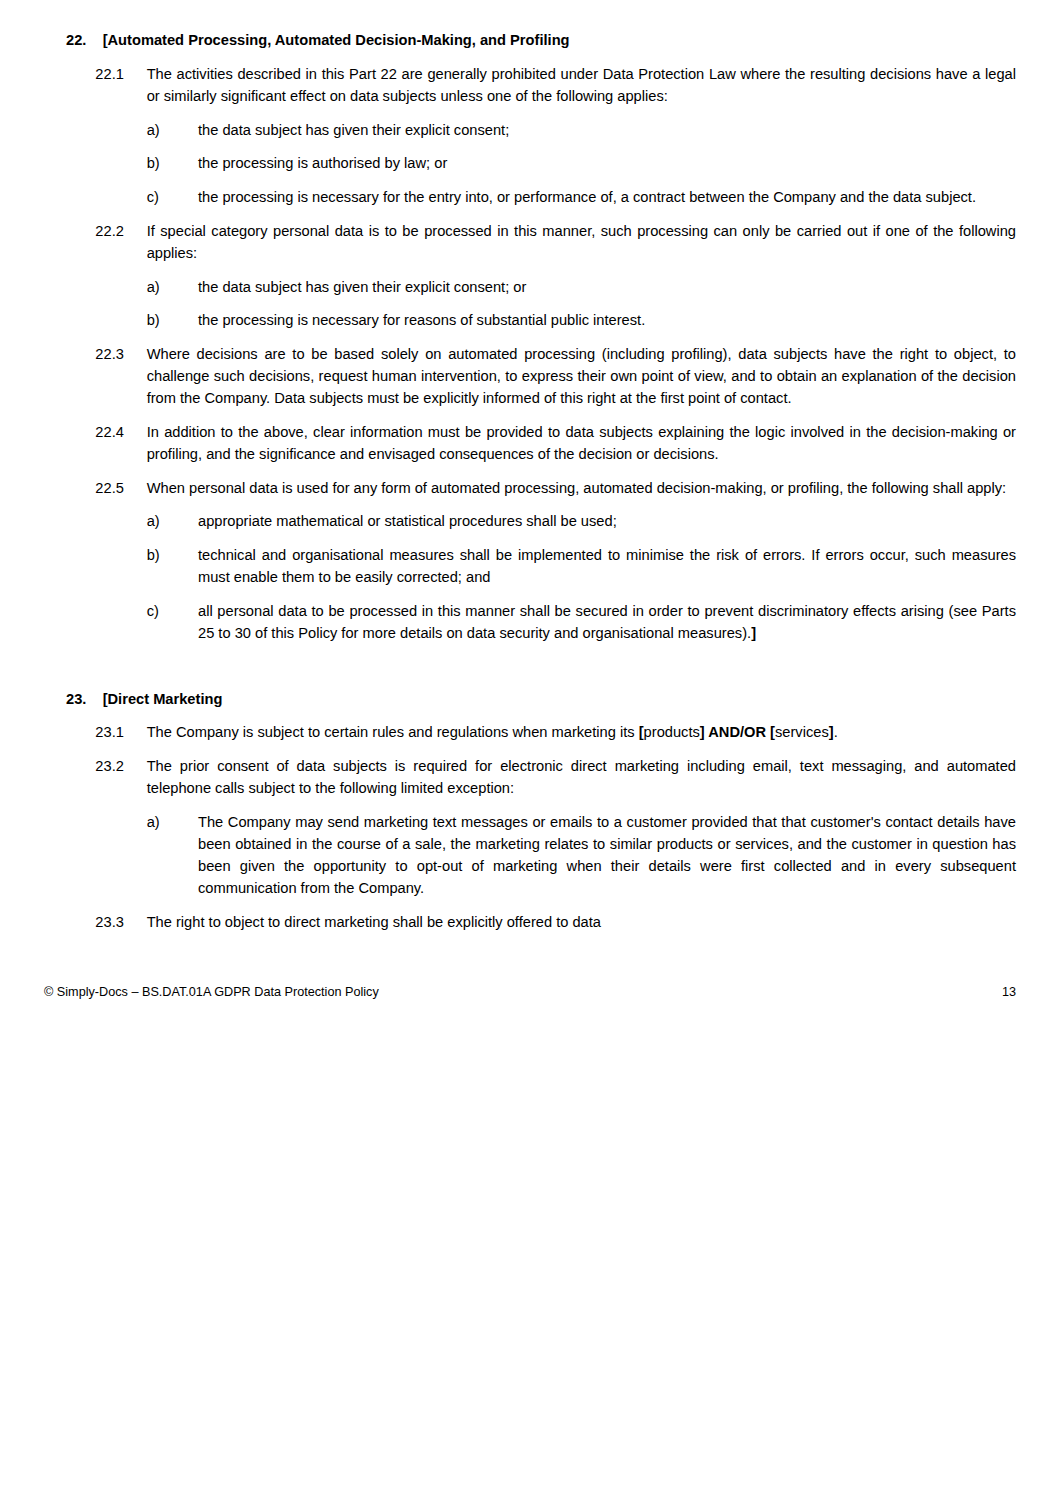22. [Automated Processing, Automated Decision-Making, and Profiling
22.1 The activities described in this Part 22 are generally prohibited under Data Protection Law where the resulting decisions have a legal or similarly significant effect on data subjects unless one of the following applies:
a) the data subject has given their explicit consent;
b) the processing is authorised by law; or
c) the processing is necessary for the entry into, or performance of, a contract between the Company and the data subject.
22.2 If special category personal data is to be processed in this manner, such processing can only be carried out if one of the following applies:
a) the data subject has given their explicit consent; or
b) the processing is necessary for reasons of substantial public interest.
22.3 Where decisions are to be based solely on automated processing (including profiling), data subjects have the right to object, to challenge such decisions, request human intervention, to express their own point of view, and to obtain an explanation of the decision from the Company. Data subjects must be explicitly informed of this right at the first point of contact.
22.4 In addition to the above, clear information must be provided to data subjects explaining the logic involved in the decision-making or profiling, and the significance and envisaged consequences of the decision or decisions.
22.5 When personal data is used for any form of automated processing, automated decision-making, or profiling, the following shall apply:
a) appropriate mathematical or statistical procedures shall be used;
b) technical and organisational measures shall be implemented to minimise the risk of errors. If errors occur, such measures must enable them to be easily corrected; and
c) all personal data to be processed in this manner shall be secured in order to prevent discriminatory effects arising (see Parts 25 to 30 of this Policy for more details on data security and organisational measures).]
23. [Direct Marketing
23.1 The Company is subject to certain rules and regulations when marketing its [products] AND/OR [services].
23.2 The prior consent of data subjects is required for electronic direct marketing including email, text messaging, and automated telephone calls subject to the following limited exception:
a) The Company may send marketing text messages or emails to a customer provided that that customer's contact details have been obtained in the course of a sale, the marketing relates to similar products or services, and the customer in question has been given the opportunity to opt-out of marketing when their details were first collected and in every subsequent communication from the Company.
23.3 The right to object to direct marketing shall be explicitly offered to data
© Simply-Docs – BS.DAT.01A GDPR Data Protection Policy 13